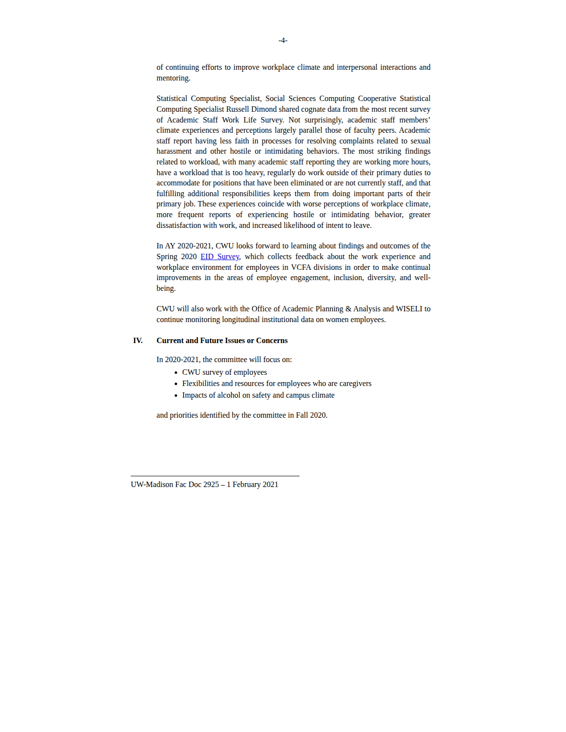-4-
of continuing efforts to improve workplace climate and interpersonal interactions and mentoring.
Statistical Computing Specialist, Social Sciences Computing Cooperative Statistical Computing Specialist Russell Dimond shared cognate data from the most recent survey of Academic Staff Work Life Survey. Not surprisingly, academic staff members’ climate experiences and perceptions largely parallel those of faculty peers. Academic staff report having less faith in processes for resolving complaints related to sexual harassment and other hostile or intimidating behaviors. The most striking findings related to workload, with many academic staff reporting they are working more hours, have a workload that is too heavy, regularly do work outside of their primary duties to accommodate for positions that have been eliminated or are not currently staff, and that fulfilling additional responsibilities keeps them from doing important parts of their primary job. These experiences coincide with worse perceptions of workplace climate, more frequent reports of experiencing hostile or intimidating behavior, greater dissatisfaction with work, and increased likelihood of intent to leave.
In AY 2020-2021, CWU looks forward to learning about findings and outcomes of the Spring 2020 EID Survey, which collects feedback about the work experience and workplace environment for employees in VCFA divisions in order to make continual improvements in the areas of employee engagement, inclusion, diversity, and well-being.
CWU will also work with the Office of Academic Planning & Analysis and WISELI to continue monitoring longitudinal institutional data on women employees.
IV.
Current and Future Issues or Concerns
In 2020-2021, the committee will focus on:
CWU survey of employees
Flexibilities and resources for employees who are caregivers
Impacts of alcohol on safety and campus climate
and priorities identified by the committee in Fall 2020.
UW-Madison Fac Doc 2925 – 1 February 2021